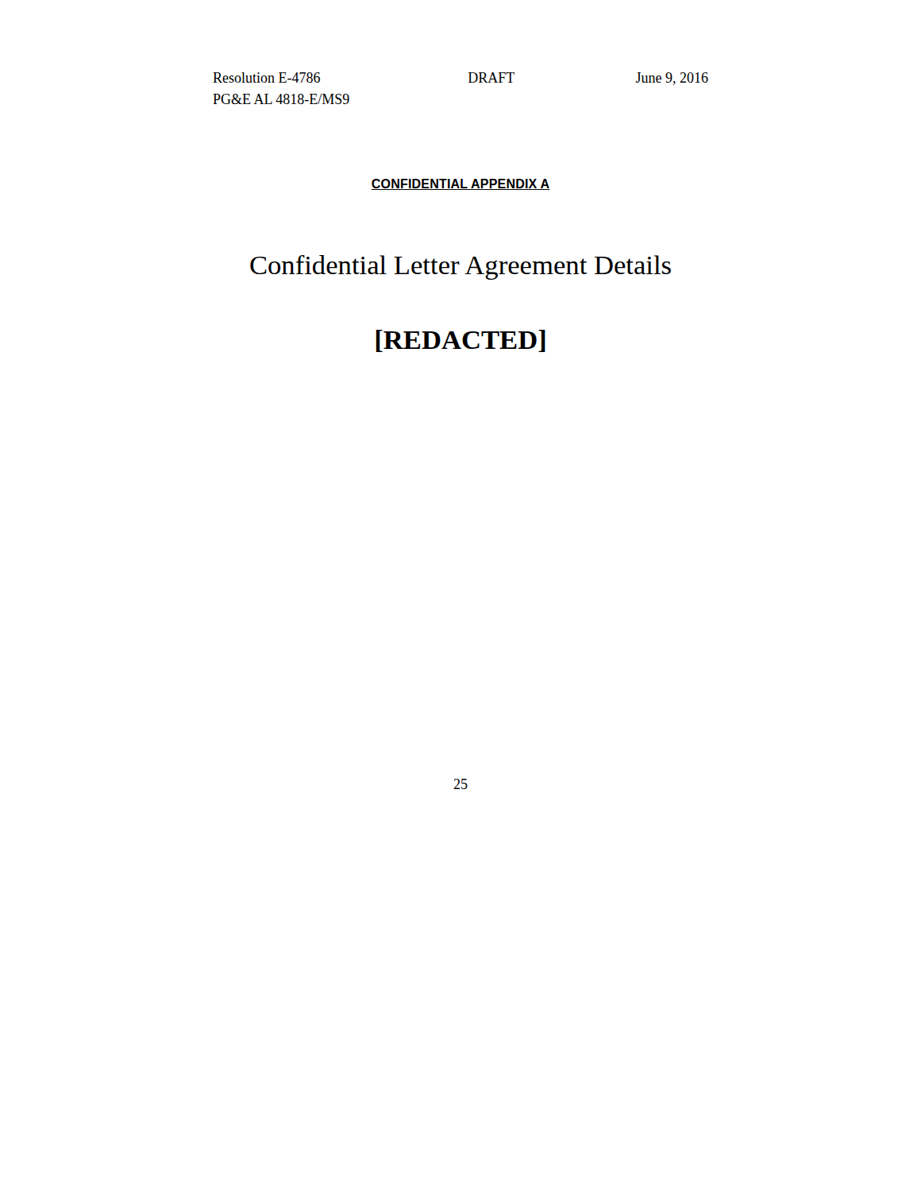Resolution E-4786
DRAFT
June 9, 2016
PG&E AL 4818-E/MS9
CONFIDENTIAL APPENDIX A
Confidential Letter Agreement Details
[REDACTED]
25